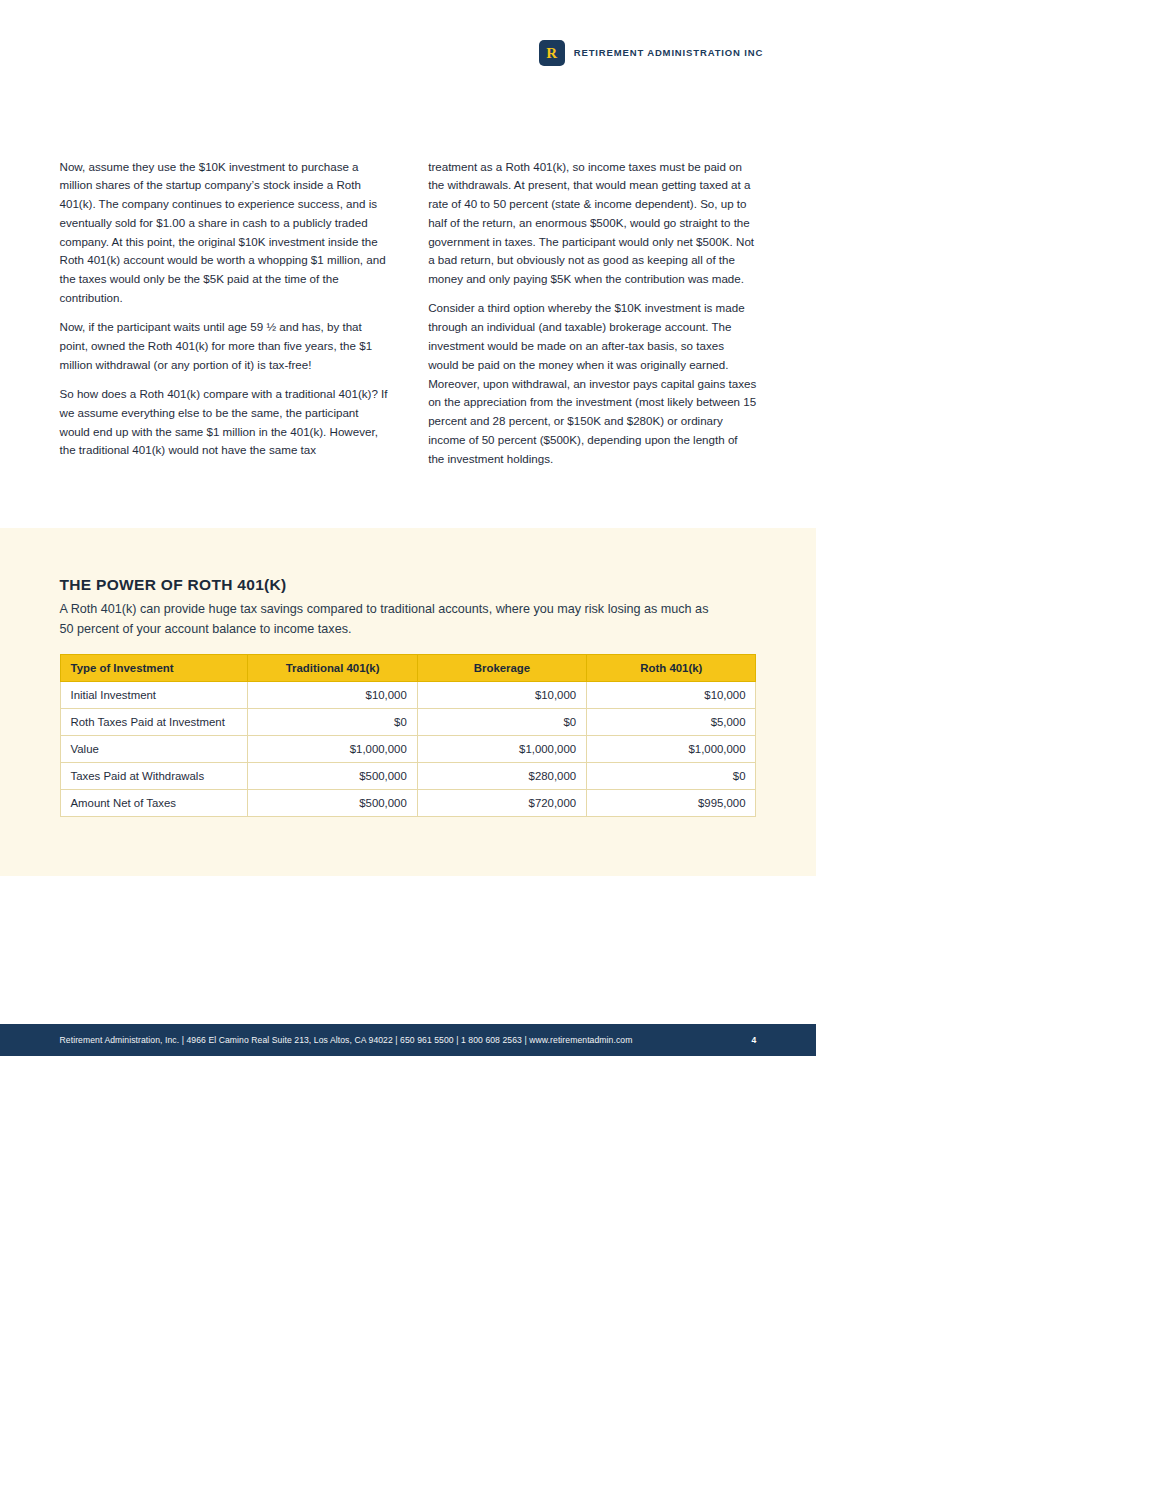Retirement Administration Inc
Now, assume they use the $10K investment to purchase a million shares of the startup company’s stock inside a Roth 401(k). The company continues to experience success, and is eventually sold for $1.00 a share in cash to a publicly traded company. At this point, the original $10K investment inside the Roth 401(k) account would be worth a whopping $1 million, and the taxes would only be the $5K paid at the time of the contribution.
Now, if the participant waits until age 59 ½ and has, by that point, owned the Roth 401(k) for more than five years, the $1 million withdrawal (or any portion of it) is tax-free!
So how does a Roth 401(k) compare with a traditional 401(k)? If we assume everything else to be the same, the participant would end up with the same $1 million in the 401(k). However, the traditional 401(k) would not have the same tax
treatment as a Roth 401(k), so income taxes must be paid on the withdrawals. At present, that would mean getting taxed at a rate of 40 to 50 percent (state & income dependent). So, up to half of the return, an enormous $500K, would go straight to the government in taxes. The participant would only net $500K. Not a bad return, but obviously not as good as keeping all of the money and only paying $5K when the contribution was made.
Consider a third option whereby the $10K investment is made through an individual (and taxable) brokerage account. The investment would be made on an after-tax basis, so taxes would be paid on the money when it was originally earned. Moreover, upon withdrawal, an investor pays capital gains taxes on the appreciation from the investment (most likely between 15 percent and 28 percent, or $150K and $280K) or ordinary income of 50 percent ($500K), depending upon the length of the investment holdings.
The Power of Roth 401(k)
A Roth 401(k) can provide huge tax savings compared to traditional accounts, where you may risk losing as much as 50 percent of your account balance to income taxes.
| Type of Investment | Traditional 401(k) | Brokerage | Roth 401(k) |
| --- | --- | --- | --- |
| Initial Investment | $10,000 | $10,000 | $10,000 |
| Roth Taxes Paid at Investment | $0 | $0 | $5,000 |
| Value | $1,000,000 | $1,000,000 | $1,000,000 |
| Taxes Paid at Withdrawals | $500,000 | $280,000 | $0 |
| Amount Net of Taxes | $500,000 | $720,000 | $995,000 |
Retirement Administration, Inc. | 4966 El Camino Real Suite 213, Los Altos, CA 94022 | 650 961 5500 | 1 800 608 2563 | www.retirementadmin.com
4